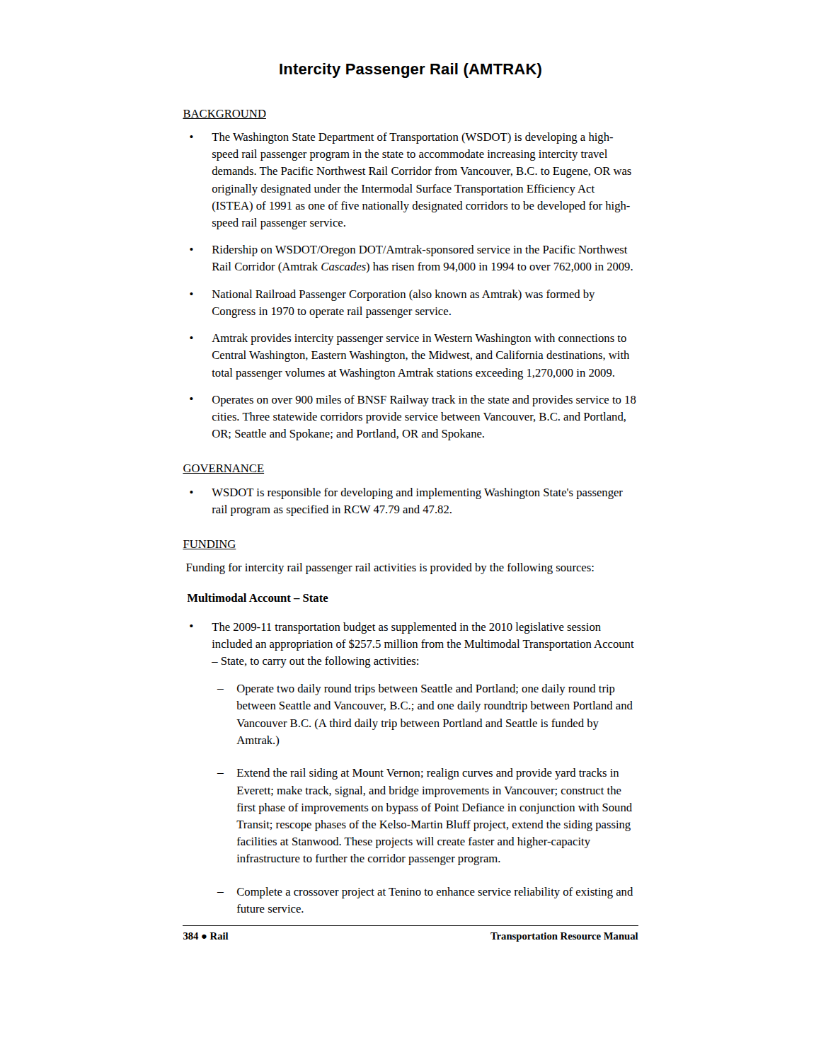Intercity Passenger Rail (AMTRAK)
BACKGROUND
•The Washington State Department of Transportation (WSDOT) is developing a high-speed rail passenger program in the state to accommodate increasing intercity travel demands. The Pacific Northwest Rail Corridor from Vancouver, B.C. to Eugene, OR was originally designated under the Intermodal Surface Transportation Efficiency Act (ISTEA) of 1991 as one of five nationally designated corridors to be developed for high-speed rail passenger service.
•Ridership on WSDOT/Oregon DOT/Amtrak-sponsored service in the Pacific Northwest Rail Corridor (Amtrak Cascades) has risen from 94,000 in 1994 to over 762,000 in 2009.
•National Railroad Passenger Corporation (also known as Amtrak) was formed by Congress in 1970 to operate rail passenger service.
•Amtrak provides intercity passenger service in Western Washington with connections to Central Washington, Eastern Washington, the Midwest, and California destinations, with total passenger volumes at Washington Amtrak stations exceeding 1,270,000 in 2009.
•Operates on over 900 miles of BNSF Railway track in the state and provides service to 18 cities. Three statewide corridors provide service between Vancouver, B.C. and Portland, OR; Seattle and Spokane; and Portland, OR and Spokane.
GOVERNANCE
•WSDOT is responsible for developing and implementing Washington State's passenger rail program as specified in RCW 47.79 and 47.82.
FUNDING
Funding for intercity rail passenger rail activities is provided by the following sources:
Multimodal Account – State
•The 2009-11 transportation budget as supplemented in the 2010 legislative session included an appropriation of $257.5 million from the Multimodal Transportation Account – State, to carry out the following activities:
–Operate two daily round trips between Seattle and Portland; one daily round trip between Seattle and Vancouver, B.C.; and one daily roundtrip between Portland and Vancouver B.C. (A third daily trip between Portland and Seattle is funded by Amtrak.)
–Extend the rail siding at Mount Vernon; realign curves and provide yard tracks in Everett; make track, signal, and bridge improvements in Vancouver; construct the first phase of improvements on bypass of Point Defiance in conjunction with Sound Transit; rescope phases of the Kelso-Martin Bluff project, extend the siding passing facilities at Stanwood. These projects will create faster and higher-capacity infrastructure to further the corridor passenger program.
–Complete a crossover project at Tenino to enhance service reliability of existing and future service.
384 ● Rail Transportation Resource Manual